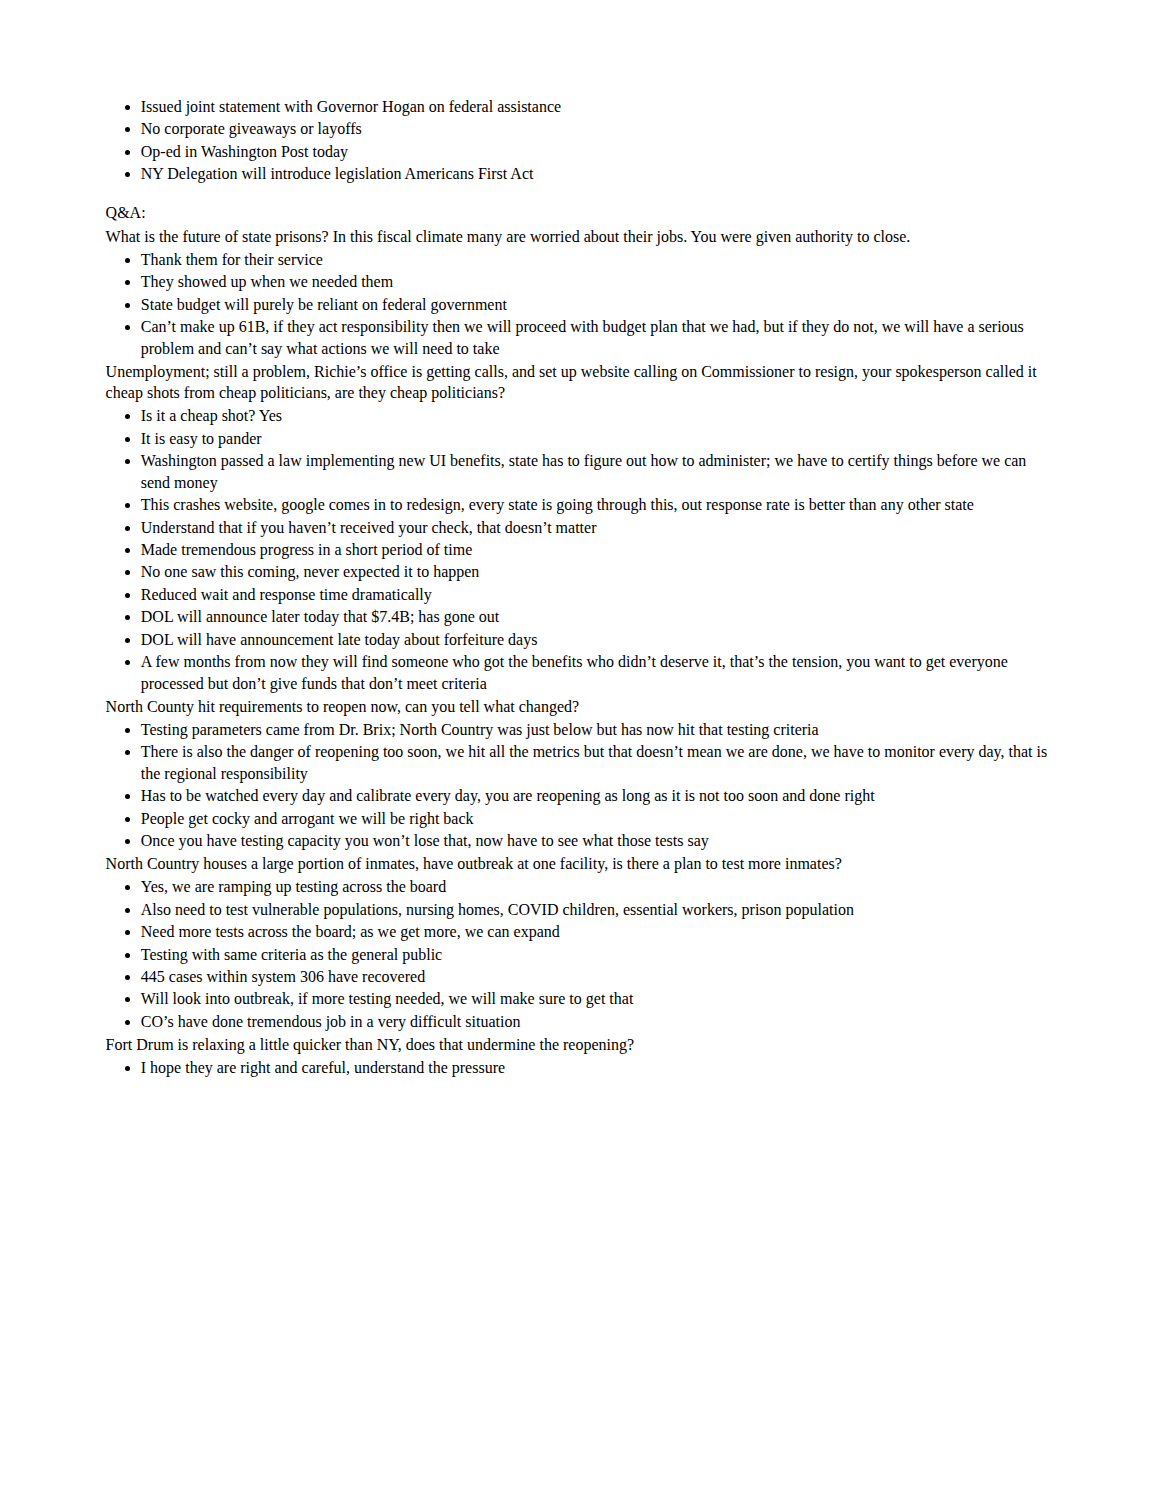Issued joint statement with Governor Hogan on federal assistance
No corporate giveaways or layoffs
Op-ed in Washington Post today
NY Delegation will introduce legislation Americans First Act
Q&A:
What is the future of state prisons? In this fiscal climate many are worried about their jobs. You were given authority to close.
Thank them for their service
They showed up when we needed them
State budget will purely be reliant on federal government
Can’t make up 61B, if they act responsibility then we will proceed with budget plan that we had, but if they do not, we will have a serious problem and can’t say what actions we will need to take
Unemployment; still a problem, Richie’s office is getting calls, and set up website calling on Commissioner to resign, your spokesperson called it cheap shots from cheap politicians, are they cheap politicians?
Is it a cheap shot? Yes
It is easy to pander
Washington passed a law implementing new UI benefits, state has to figure out how to administer; we have to certify things before we can send money
This crashes website, google comes in to redesign, every state is going through this, out response rate is better than any other state
Understand that if you haven’t received your check, that doesn’t matter
Made tremendous progress in a short period of time
No one saw this coming, never expected it to happen
Reduced wait and response time dramatically
DOL will announce later today that $7.4B; has gone out
DOL will have announcement late today about forfeiture days
A few months from now they will find someone who got the benefits who didn’t deserve it, that’s the tension, you want to get everyone processed but don’t give funds that don’t meet criteria
North County hit requirements to reopen now, can you tell what changed?
Testing parameters came from Dr. Brix; North Country was just below but has now hit that testing criteria
There is also the danger of reopening too soon, we hit all the metrics but that doesn’t mean we are done, we have to monitor every day, that is the regional responsibility
Has to be watched every day and calibrate every day, you are reopening as long as it is not too soon and done right
People get cocky and arrogant we will be right back
Once you have testing capacity you won’t lose that, now have to see what those tests say
North Country houses a large portion of inmates, have outbreak at one facility, is there a plan to test more inmates?
Yes, we are ramping up testing across the board
Also need to test vulnerable populations, nursing homes, COVID children, essential workers, prison population
Need more tests across the board; as we get more, we can expand
Testing with same criteria as the general public
445 cases within system 306 have recovered
Will look into outbreak, if more testing needed, we will make sure to get that
CO’s have done tremendous job in a very difficult situation
Fort Drum is relaxing a little quicker than NY, does that undermine the reopening?
I hope they are right and careful, understand the pressure